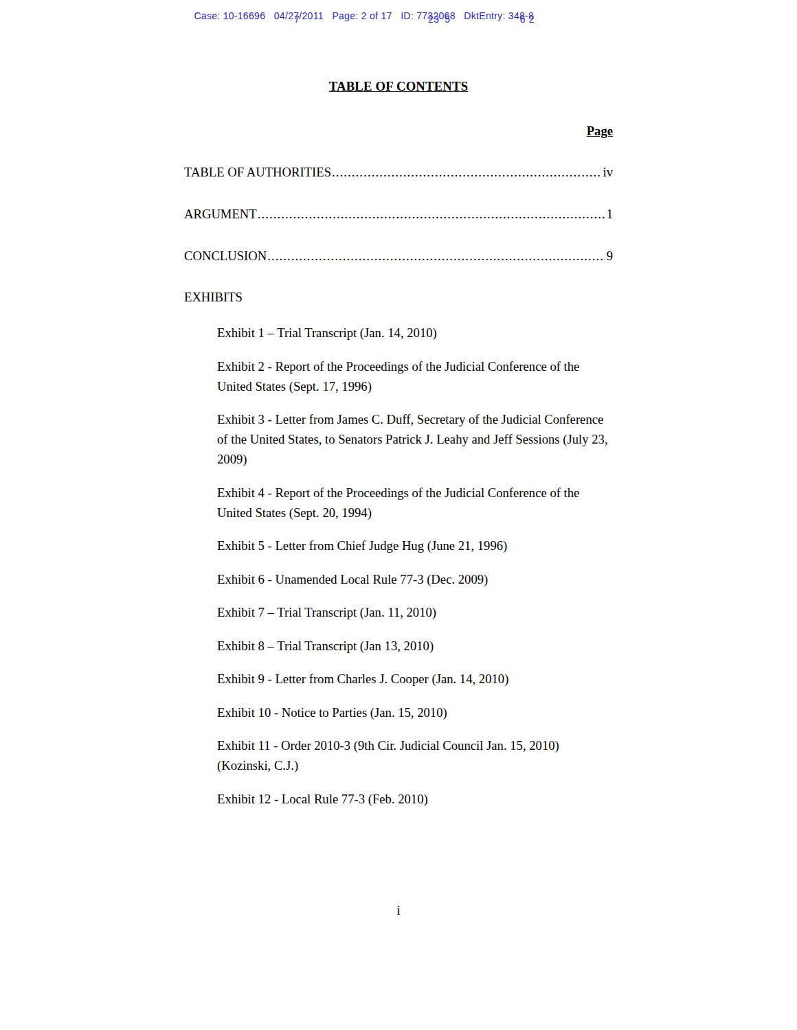Case: 10-16696 04/277/2011 Page: 2 of 17 ID: 7732230658 DktEntry: 3486-82
TABLE OF CONTENTS
Page
TABLE OF AUTHORITIES ..................................................................................... iv
ARGUMENT ......................................................................................................... 1
CONCLUSION ....................................................................................................... 9
EXHIBITS
Exhibit 1 – Trial Transcript (Jan. 14, 2010)
Exhibit 2 - Report of the Proceedings of the Judicial Conference of the United States (Sept. 17, 1996)
Exhibit 3 - Letter from James C. Duff, Secretary of the Judicial Conference of the United States, to Senators Patrick J. Leahy and Jeff Sessions (July 23, 2009)
Exhibit 4 - Report of the Proceedings of the Judicial Conference of the United States (Sept. 20, 1994)
Exhibit 5 - Letter from Chief Judge Hug (June 21, 1996)
Exhibit 6 - Unamended Local Rule 77-3 (Dec. 2009)
Exhibit 7 – Trial Transcript (Jan. 11, 2010)
Exhibit 8 – Trial Transcript (Jan 13, 2010)
Exhibit 9 - Letter from Charles J. Cooper (Jan. 14, 2010)
Exhibit 10 - Notice to Parties (Jan. 15, 2010)
Exhibit 11 - Order 2010-3 (9th Cir. Judicial Council Jan. 15, 2010) (Kozinski, C.J.)
Exhibit 12 - Local Rule 77-3 (Feb. 2010)
i